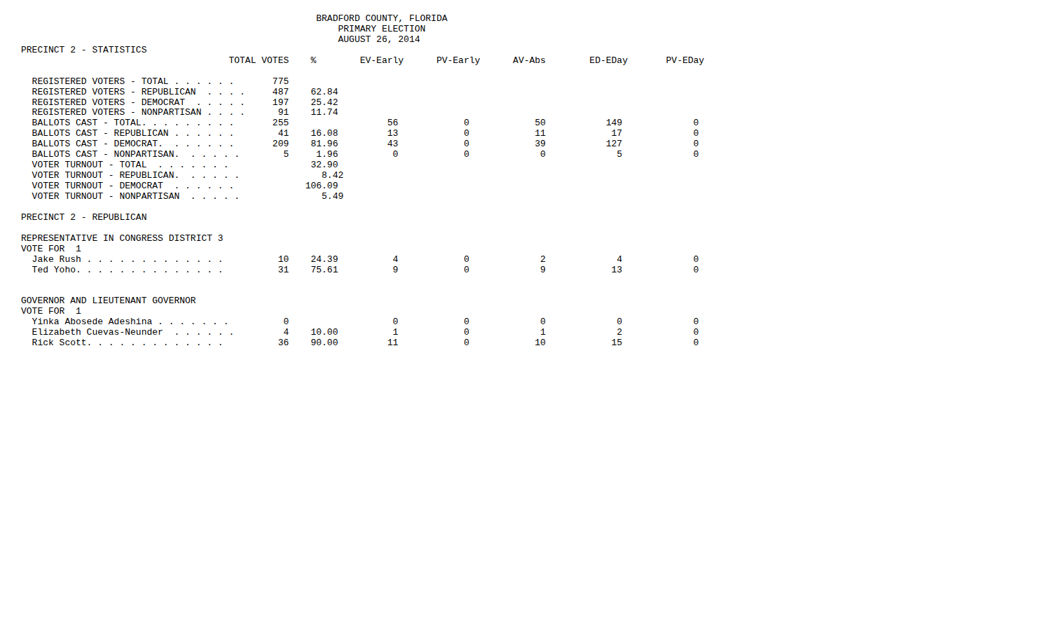BRADFORD COUNTY, FLORIDA
                                                          PRIMARY ELECTION
                                                          AUGUST 26, 2014
PRECINCT 2 - STATISTICS
                                      TOTAL VOTES    %        EV-Early      PV-Early      AV-Abs        ED-EDay       PV-EDay

  REGISTERED VOTERS - TOTAL . . . . . .       775
  REGISTERED VOTERS - REPUBLICAN  . . . .     487    62.84
  REGISTERED VOTERS - DEMOCRAT  . . . . .     197    25.42
  REGISTERED VOTERS - NONPARTISAN . . . .      91    11.74
  BALLOTS CAST - TOTAL. . . . . . . . .       255                  56            0            50           149             0
  BALLOTS CAST - REPUBLICAN . . . . . .        41    16.08         13            0            11            17             0
  BALLOTS CAST - DEMOCRAT.  . . . . . .       209    81.96         43            0            39           127             0
  BALLOTS CAST - NONPARTISAN.  . . . . .        5     1.96          0            0             0             5             0
  VOTER TURNOUT - TOTAL  . . . . . . .               32.90
  VOTER TURNOUT - REPUBLICAN.  . . . . .               8.42
  VOTER TURNOUT - DEMOCRAT  . . . . . .             106.09
  VOTER TURNOUT - NONPARTISAN  . . . . .               5.49

PRECINCT 2 - REPUBLICAN

REPRESENTATIVE IN CONGRESS DISTRICT 3
VOTE FOR  1
  Jake Rush . . . . . . . . . . . . .          10    24.39          4            0             2             4             0
  Ted Yoho. . . . . . . . . . . . . .          31    75.61          9            0             9            13             0


GOVERNOR AND LIEUTENANT GOVERNOR
VOTE FOR  1
  Yinka Abosede Adeshina . . . . . . .          0                   0            0             0             0             0
  Elizabeth Cuevas-Neunder  . . . . . .         4    10.00          1            0             1             2             0
  Rick Scott. . . . . . . . . . . . .          36    90.00         11            0            10            15             0